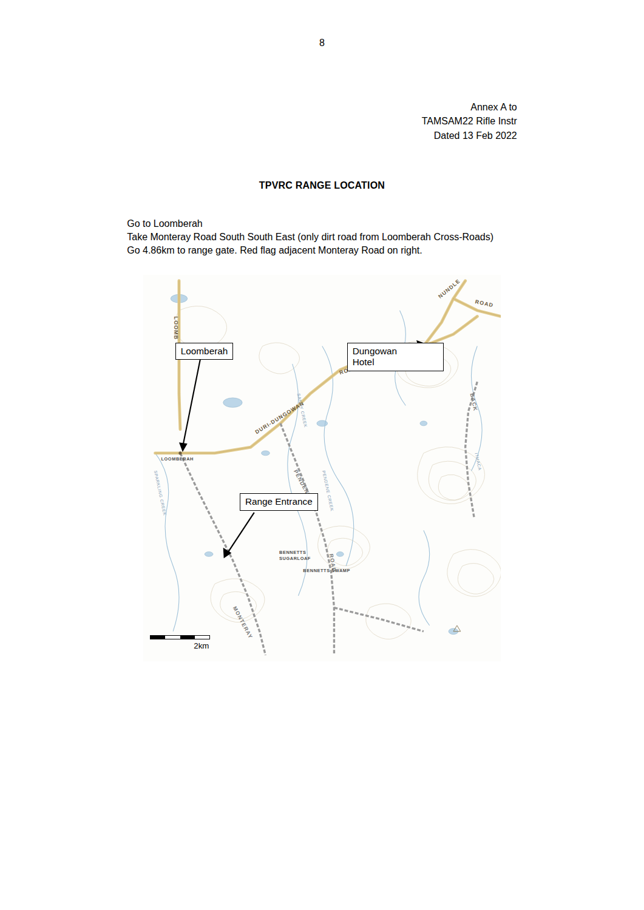8
Annex A to
TAMSAM22 Rifle Instr
Dated 13 Feb 2022
TPVRC RANGE LOCATION
Go to Loomberah
Take Monteray Road South South East (only dirt road from Loomberah Cross-Roads)
Go 4.86km to range gate. Red flag adjacent Monteray Road on right.
LOOMB DURI-DUNGOWAN ROAD NUNDLE ROAD PENDENE ROAD MONTERAY BACK SANDY CREEK SPARKLING CREEK PENDENE CREEK ITHACA LOOMBERAH BENNETTS SUGARLOAF BENNETTS SWAMP
Loomberah
Dungowan
Hotel
Range Entrance
2km